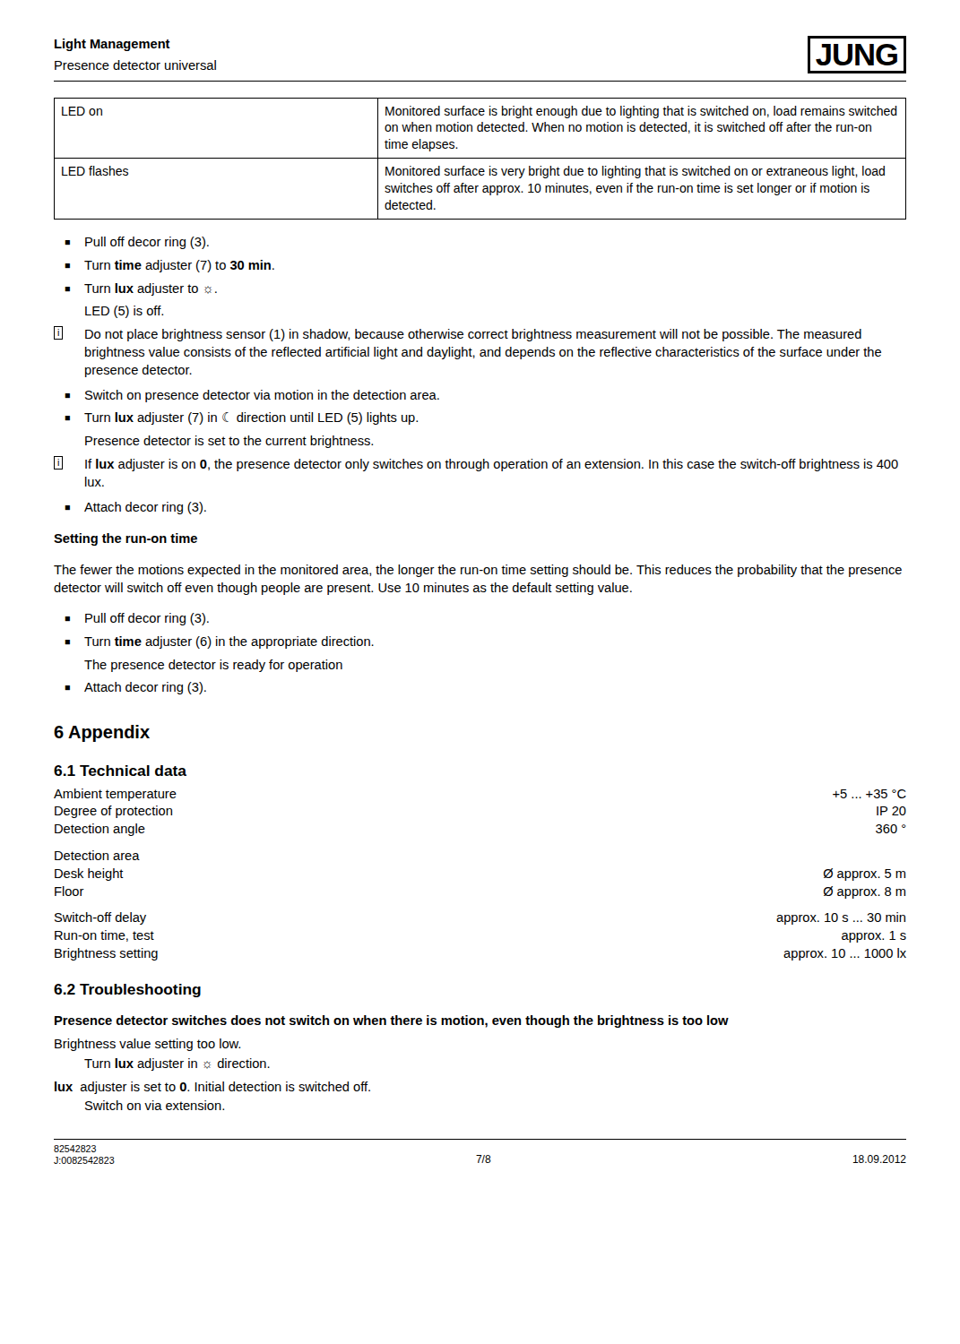Light Management
Presence detector universal
JUNG
| LED on | Monitored surface is bright enough due to lighting that is switched on, load remains switched on when motion detected. When no motion is detected, it is switched off after the run-on time elapses. |
| LED flashes | Monitored surface is very bright due to lighting that is switched on or extraneous light, load switches off after approx. 10 minutes, even if the run-on time is set longer or if motion is detected. |
Pull off decor ring (3).
Turn time adjuster (7) to 30 min.
Turn lux adjuster to ☼.
LED (5) is off.
i Do not place brightness sensor (1) in shadow, because otherwise correct brightness measurement will not be possible. The measured brightness value consists of the reflected artificial light and daylight, and depends on the reflective characteristics of the surface under the presence detector.
Switch on presence detector via motion in the detection area.
Turn lux adjuster (7) in ☾ direction until LED (5) lights up.
Presence detector is set to the current brightness.
i If lux adjuster is on 0, the presence detector only switches on through operation of an extension. In this case the switch-off brightness is 400 lux.
Attach decor ring (3).
Setting the run-on time
The fewer the motions expected in the monitored area, the longer the run-on time setting should be. This reduces the probability that the presence detector will switch off even though people are present. Use 10 minutes as the default setting value.
Pull off decor ring (3).
Turn time adjuster (6) in the appropriate direction.
The presence detector is ready for operation
Attach decor ring (3).
6 Appendix
6.1 Technical data
Ambient temperature+5 ... +35 °C
Degree of protection IP 20
Detection angle 360 °
Detection area
Desk height Ø approx. 5 m
Floor Ø approx. 8 m
Switch-off delay approx. 10 s ... 30 min
Run-on time, test approx. 1 s
Brightness setting approx. 10 ... 1000 lx
6.2 Troubleshooting
Presence detector switches does not switch on when there is motion, even though the brightness is too low
Brightness value setting too low.
Turn lux adjuster in ☼ direction.
lux adjuster is set to 0. Initial detection is switched off.
Switch on via extension.
82542823
J:0082542823
7/8
18.09.2012